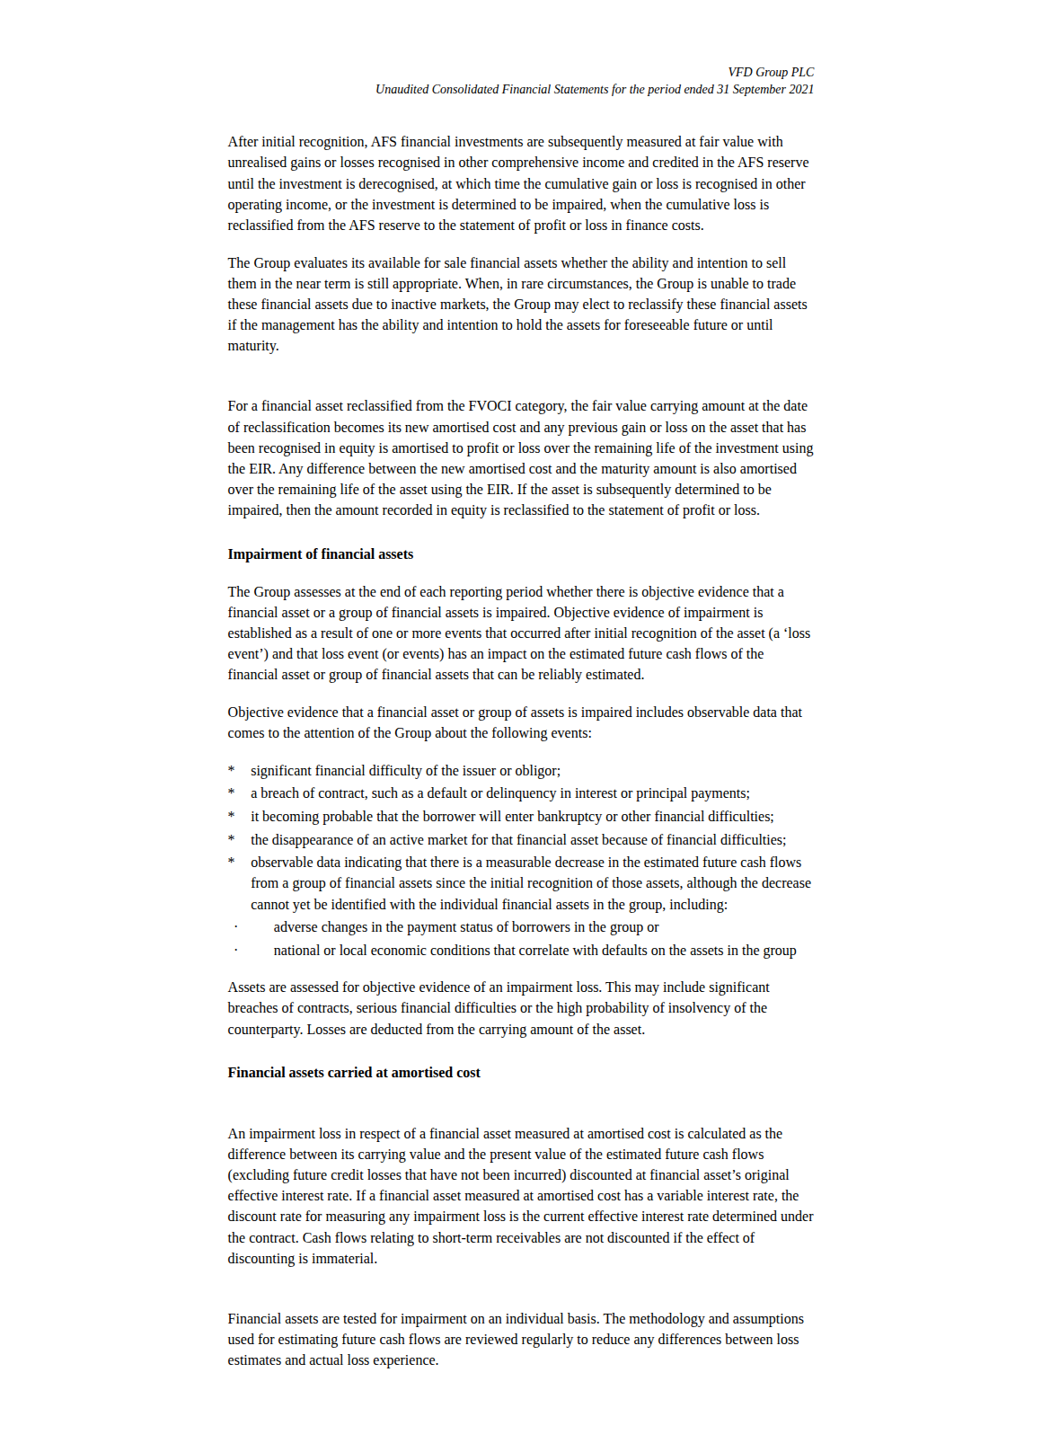VFD Group PLC
Unaudited Consolidated Financial Statements for the period ended 31 September 2021
After initial recognition, AFS financial investments are subsequently measured at fair value with unrealised gains or losses recognised in other comprehensive income and credited in the AFS reserve until the investment is derecognised, at which time the cumulative gain or loss is recognised in other operating income, or the investment is determined to be impaired, when the cumulative loss is reclassified from the AFS reserve to the statement of profit or loss in finance costs.
The Group evaluates its available for sale financial assets whether the ability and intention to sell them in the near term is still appropriate. When, in rare circumstances, the Group is unable to trade these financial assets due to inactive markets, the Group may elect to reclassify these financial assets if the management has the ability and intention to hold the assets for foreseeable future or until maturity.
For a financial asset reclassified from the FVOCI category, the fair value carrying amount at the date of reclassification becomes its new amortised cost and any previous gain or loss on the asset that has been recognised in equity is amortised to profit or loss over the remaining life of the investment using the EIR. Any difference between the new amortised cost and the maturity amount is also amortised over the remaining life of the asset using the EIR. If the asset is subsequently determined to be impaired, then the amount recorded in equity is reclassified to the statement of profit or loss.
Impairment of financial assets
The Group assesses at the end of each reporting period whether there is objective evidence that a financial asset or a group of financial assets is impaired. Objective evidence of impairment is established as a result of one or more events that occurred after initial recognition of the asset (a ‘loss event’) and that loss event (or events) has an impact on the estimated future cash flows of the financial asset or group of financial assets that can be reliably estimated.
Objective evidence that a financial asset or group of assets is impaired includes observable data that comes to the attention of the Group about the following events:
*
significant financial difficulty of the issuer or obligor;
*
a breach of contract, such as a default or delinquency in interest or principal payments;
*
it becoming probable that the borrower will enter bankruptcy or other financial difficulties;
*
the disappearance of an active market for that financial asset because of financial difficulties;
*
observable data indicating that there is a measurable decrease in the estimated future cash flows from a group of financial assets since the initial recognition of those assets, although the decrease cannot yet be identified with the individual financial assets in the group, including:
·
adverse changes in the payment status of borrowers in the group or
·
national or local economic conditions that correlate with defaults on the assets in the group
Assets are assessed for objective evidence of an impairment loss. This may include significant breaches of contracts, serious financial difficulties or the high probability of insolvency of the counterparty. Losses are deducted from the carrying amount of the asset.
Financial assets carried at amortised cost
An impairment loss in respect of a financial asset measured at amortised cost is calculated as the difference between its carrying value and the present value of the estimated future cash flows (excluding future credit losses that have not been incurred) discounted at financial asset’s original effective interest rate. If a financial asset measured at amortised cost has a variable interest rate, the discount rate for measuring any impairment loss is the current effective interest rate determined under the contract. Cash flows relating to short-term receivables are not discounted if the effect of discounting is immaterial.
Financial assets are tested for impairment on an individual basis. The methodology and assumptions used for estimating future cash flows are reviewed regularly to reduce any differences between loss estimates and actual loss experience.